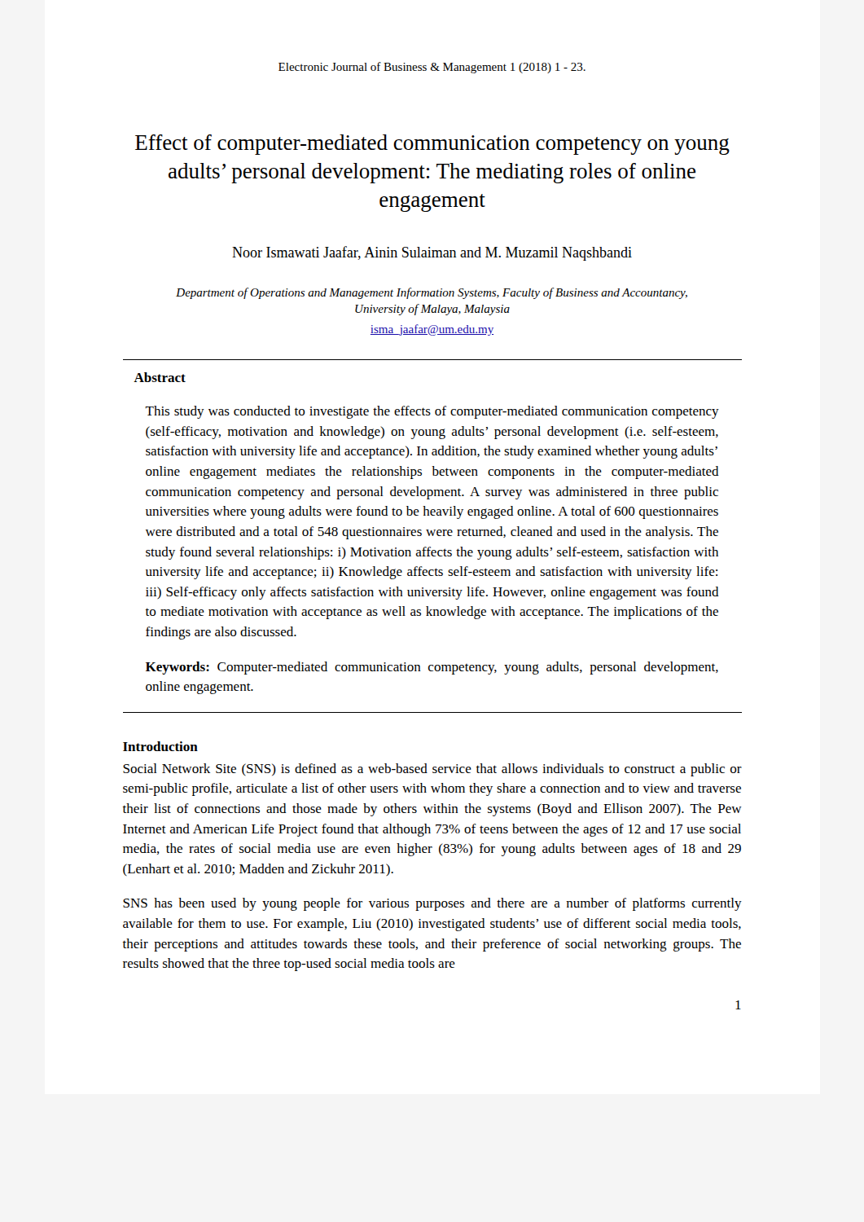Electronic Journal of Business & Management 1 (2018) 1 - 23.
Effect of computer-mediated communication competency on young adults’ personal development: The mediating roles of online engagement
Noor Ismawati Jaafar, Ainin Sulaiman and M. Muzamil Naqshbandi
Department of Operations and Management Information Systems, Faculty of Business and Accountancy,
University of Malaya, Malaysia
isma_jaafar@um.edu.my
Abstract
This study was conducted to investigate the effects of computer-mediated communication competency (self-efficacy, motivation and knowledge) on young adults’ personal development (i.e. self-esteem, satisfaction with university life and acceptance). In addition, the study examined whether young adults’ online engagement mediates the relationships between components in the computer-mediated communication competency and personal development. A survey was administered in three public universities where young adults were found to be heavily engaged online. A total of 600 questionnaires were distributed and a total of 548 questionnaires were returned, cleaned and used in the analysis. The study found several relationships: i) Motivation affects the young adults’ self-esteem, satisfaction with university life and acceptance; ii) Knowledge affects self-esteem and satisfaction with university life: iii) Self-efficacy only affects satisfaction with university life. However, online engagement was found to mediate motivation with acceptance as well as knowledge with acceptance. The implications of the findings are also discussed.
Keywords: Computer-mediated communication competency, young adults, personal development, online engagement.
Introduction
Social Network Site (SNS) is defined as a web-based service that allows individuals to construct a public or semi-public profile, articulate a list of other users with whom they share a connection and to view and traverse their list of connections and those made by others within the systems (Boyd and Ellison 2007). The Pew Internet and American Life Project found that although 73% of teens between the ages of 12 and 17 use social media, the rates of social media use are even higher (83%) for young adults between ages of 18 and 29 (Lenhart et al. 2010; Madden and Zickuhr 2011).
SNS has been used by young people for various purposes and there are a number of platforms currently available for them to use. For example, Liu (2010) investigated students’ use of different social media tools, their perceptions and attitudes towards these tools, and their preference of social networking groups. The results showed that the three top-used social media tools are
1